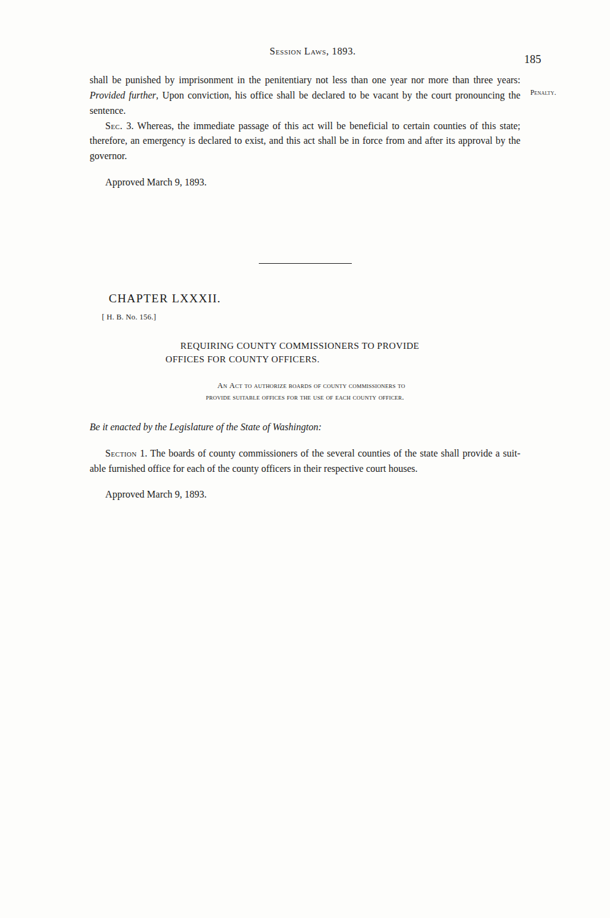185
Session Laws, 1893.
shall be punished by imprisonment in the penitentiary not less than one year nor more than three years: Provided further, Upon conviction, his office shall be declared to be Penalty. vacant by the court pronouncing the sentence.
Sec. 3. Whereas, the immediate passage of this act will be beneficial to certain counties of this state; therefore, an emergency is declared to exist, and this act shall be in force from and after its approval by the governor.
Approved March 9, 1893.
CHAPTER LXXXII.
[ H. B. No. 156.]
REQUIRING COUNTY COMMISSIONERS TO PROVIDE
OFFICES FOR COUNTY OFFICERS.
An Act to authorize boards of county commissioners to provide suitable offices for the use of each county officer.
Be it enacted by the Legislature of the State of Washington:
Section 1. The boards of county commissioners of the several counties of the state shall provide a suitable furnished office for each of the county officers in their respective court houses.
Approved March 9, 1893.